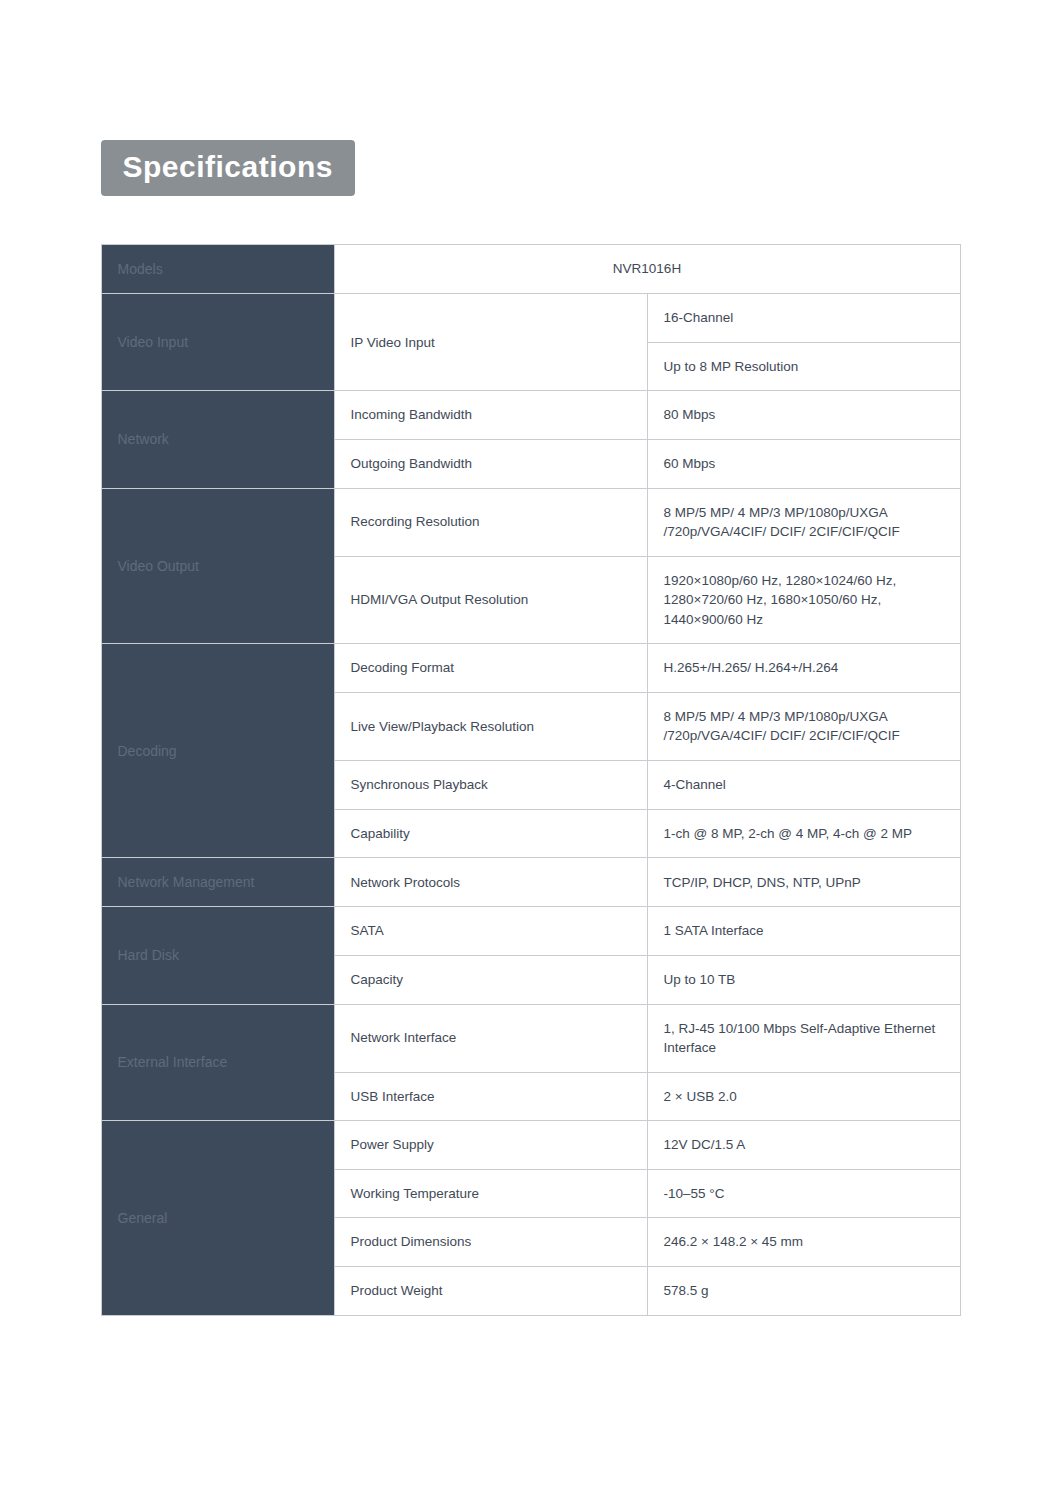Specifications
| Models | NVR1016H |
| Video Input | IP Video Input | 16-Channel |
| Up to 8 MP Resolution |
| Network | Incoming Bandwidth | 80 Mbps |
| Outgoing Bandwidth | 60 Mbps |
| Video Output | Recording Resolution | 8 MP/5 MP/ 4 MP/3 MP/1080p/UXGA /720p/VGA/4CIF/ DCIF/ 2CIF/CIF/QCIF |
| HDMI/VGA Output Resolution | 1920×1080p/60 Hz, 1280×1024/60 Hz, 1280×720/60 Hz, 1680×1050/60 Hz, 1440×900/60 Hz |
| Decoding | Decoding Format | H.265+/H.265/ H.264+/H.264 |
| Live View/Playback Resolution | 8 MP/5 MP/ 4 MP/3 MP/1080p/UXGA /720p/VGA/4CIF/ DCIF/ 2CIF/CIF/QCIF |
| Synchronous Playback | 4-Channel |
| Capability | 1-ch @ 8 MP, 2-ch @ 4 MP, 4-ch @ 2 MP |
| Network Management | Network Protocols | TCP/IP, DHCP, DNS, NTP, UPnP |
| Hard Disk | SATA | 1 SATA Interface |
| Capacity | Up to 10 TB |
| External Interface | Network Interface | 1, RJ-45 10/100 Mbps Self-Adaptive Ethernet Interface |
| USB Interface | 2 × USB 2.0 |
| General | Power Supply | 12V DC/1.5 A |
| Working Temperature | -10–55 °C |
| Product Dimensions | 246.2 × 148.2 × 45 mm |
| Product Weight | 578.5 g |